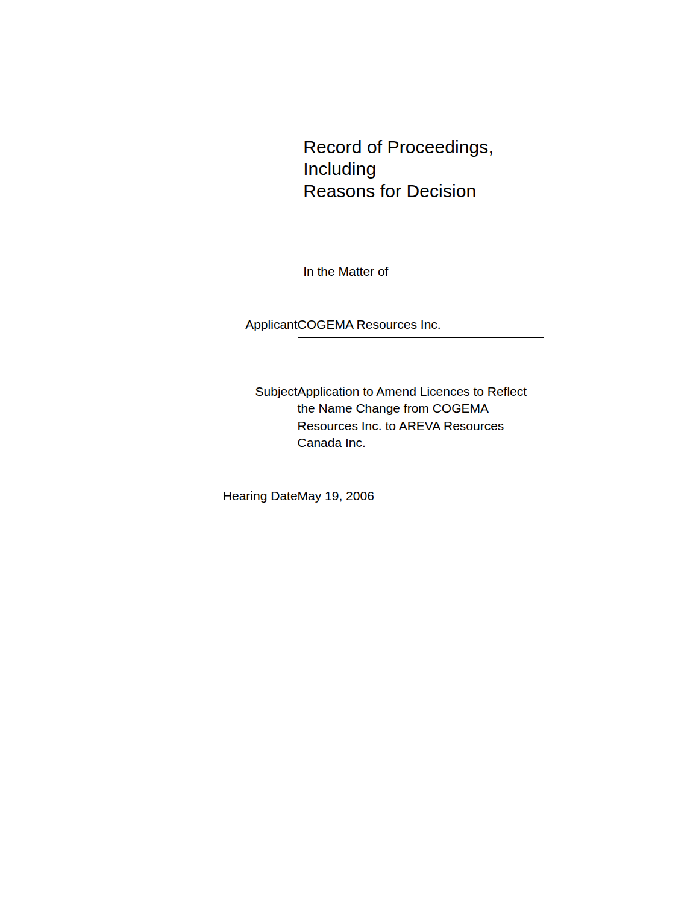Record of Proceedings, Including
Reasons for Decision
In the Matter of
| Applicant | COGEMA Resources Inc. |
| Subject | Application to Amend Licences to Reflect the Name Change from COGEMA Resources Inc. to AREVA Resources Canada Inc. |
| Hearing Date | May 19, 2006 |